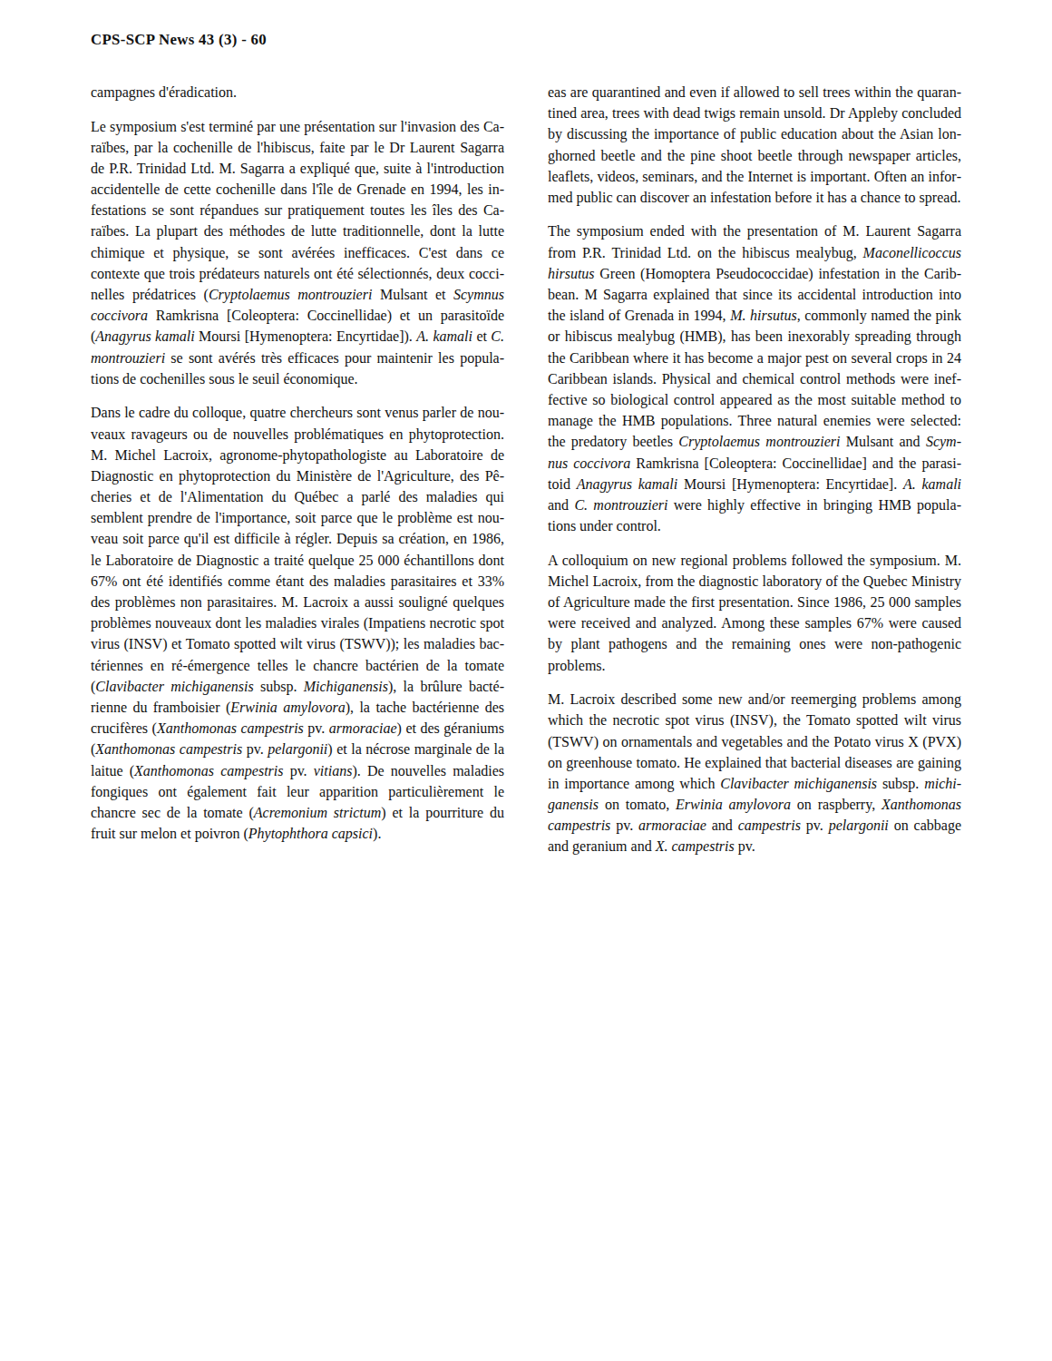CPS-SCP News 43 (3) - 60
campagnes d'éradication.
Le symposium s'est terminé par une présentation sur l'invasion des Caraïbes, par la cochenille de l'hibiscus, faite par le Dr Laurent Sagarra de P.R. Trinidad Ltd. M. Sagarra a expliqué que, suite à l'introduction accidentelle de cette cochenille dans l'île de Grenade en 1994, les infestations se sont répandues sur pratiquement toutes les îles des Caraïbes. La plupart des méthodes de lutte traditionnelle, dont la lutte chimique et physique, se sont avérées inefficaces. C'est dans ce contexte que trois prédateurs naturels ont été sélectionnés, deux coccinelles prédatrices (Cryptolaemus montrouzieri Mulsant et Scymnus coccivora Ramkrisna [Coleoptera: Coccinellidae) et un parasitoïde (Anagyrus kamali Moursi [Hymenoptera: Encyrtidae]). A. kamali et C. montrouzieri se sont avérés très efficaces pour maintenir les populations de cochenilles sous le seuil économique.
Dans le cadre du colloque, quatre chercheurs sont venus parler de nouveaux ravageurs ou de nouvelles problématiques en phytoprotection. M. Michel Lacroix, agronome-phytopathologiste au Laboratoire de Diagnostic en phytoprotection du Ministère de l'Agriculture, des Pêcheries et de l'Alimentation du Québec a parlé des maladies qui semblent prendre de l'importance, soit parce que le problème est nouveau soit parce qu'il est difficile à régler. Depuis sa création, en 1986, le Laboratoire de Diagnostic a traité quelque 25 000 échantillons dont 67% ont été identifiés comme étant des maladies parasitaires et 33% des problèmes non parasitaires. M. Lacroix a aussi souligné quelques problèmes nouveaux dont les maladies virales (Impatiens necrotic spot virus (INSV) et Tomato spotted wilt virus (TSWV)); les maladies bactériennes en ré-émergence telles le chancre bactérien de la tomate (Clavibacter michiganensis subsp. Michiganensis), la brûlure bactérienne du framboisier (Erwinia amylovora), la tache bactérienne des crucifères (Xanthomonas campestris pv. armoraciae) et des géraniums (Xanthomonas campestris pv. pelargonii) et la nécrose marginale de la laitue (Xanthomonas campestris pv. vitians). De nouvelles maladies fongiques ont également fait leur apparition particulièrement le chancre sec de la tomate (Acremonium strictum) et la pourriture du fruit sur melon et poivron (Phytophthora capsici).
eas are quarantined and even if allowed to sell trees within the quarantined area, trees with dead twigs remain unsold. Dr Appleby concluded by discussing the importance of public education about the Asian longhorned beetle and the pine shoot beetle through newspaper articles, leaflets, videos, seminars, and the Internet is important. Often an informed public can discover an infestation before it has a chance to spread.
The symposium ended with the presentation of M. Laurent Sagarra from P.R. Trinidad Ltd. on the hibiscus mealybug, Maconellicoccus hirsutus Green (Homoptera Pseudococcidae) infestation in the Caribbean. M Sagarra explained that since its accidental introduction into the island of Grenada in 1994, M. hirsutus, commonly named the pink or hibiscus mealybug (HMB), has been inexorably spreading through the Caribbean where it has become a major pest on several crops in 24 Caribbean islands. Physical and chemical control methods were ineffective so biological control appeared as the most suitable method to manage the HMB populations. Three natural enemies were selected: the predatory beetles Cryptolaemus montrouzieri Mulsant and Scymnus coccivora Ramkrisna [Coleoptera: Coccinellidae] and the parasitoid Anagyrus kamali Moursi [Hymenoptera: Encyrtidae]. A. kamali and C. montrouzieri were highly effective in bringing HMB populations under control.
A colloquium on new regional problems followed the symposium. M. Michel Lacroix, from the diagnostic laboratory of the Quebec Ministry of Agriculture made the first presentation. Since 1986, 25 000 samples were received and analyzed. Among these samples 67% were caused by plant pathogens and the remaining ones were non-pathogenic problems.
M. Lacroix described some new and/or reemerging problems among which the necrotic spot virus (INSV), the Tomato spotted wilt virus (TSWV) on ornamentals and vegetables and the Potato virus X (PVX) on greenhouse tomato. He explained that bacterial diseases are gaining in importance among which Clavibacter michiganensis subsp. michiganensis on tomato, Erwinia amylovora on raspberry, Xanthomonas campestris pv. armoraciae and campestris pv. pelargonii on cabbage and geranium and X. campestris pv.